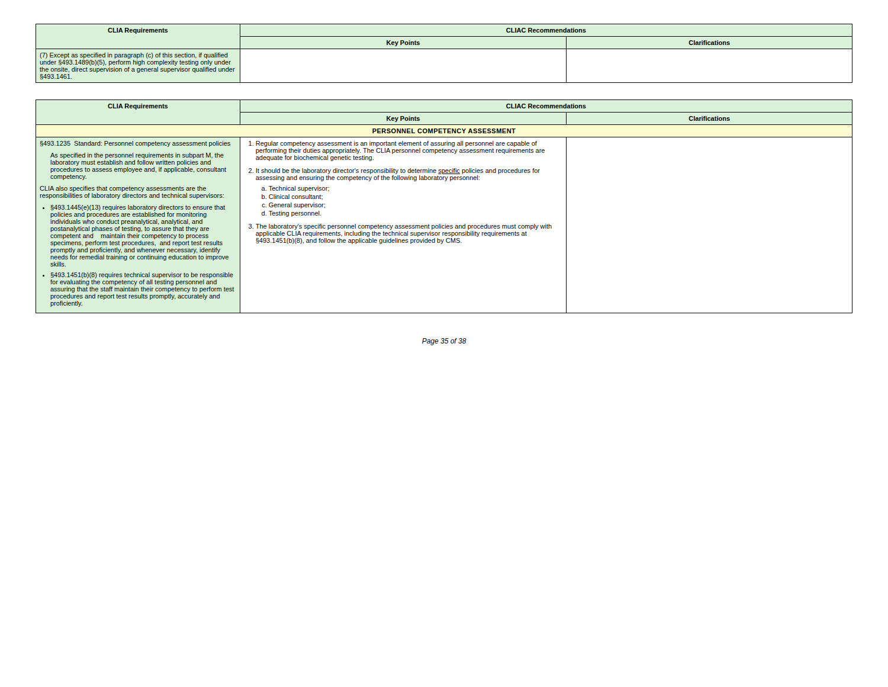| CLIA Requirements | CLIAC Recommendations |
| --- | --- |
| Key Points | Clarifications |
| (7) Except as specified in paragraph (c) of this section, if qualified under §493.1489(b)(5), perform high complexity testing only under the onsite, direct supervision of a general supervisor qualified under §493.1461. | | |
| CLIA Requirements | CLIAC Recommendations |
| --- | --- |
| Key Points | Clarifications |
| PERSONNEL COMPETENCY ASSESSMENT |
| §493.1235 Standard: Personnel competency assessment policies As specified in the personnel requirements in subpart M, the laboratory must establish and follow written policies and procedures to assess employee and, if applicable, consultant competency. CLIA also specifies that competency assessments are the responsibilities of laboratory directors and technical supervisors: §493.1445(e)(13) requires laboratory directors to ensure that policies and procedures are established for monitoring individuals who conduct preanalytical, analytical, and postanalytical phases of testing, to assure that they are competent and maintain their competency to process specimens, perform test procedures, and report test results promptly and proficiently, and whenever necessary, identify needs for remedial training or continuing education to improve skills. §493.1451(b)(8) requires technical supervisor to be responsible for evaluating the competency of all testing personnel and assuring that the staff maintain their competency to perform test procedures and report test results promptly, accurately and proficiently. | Regular competency assessment is an important element of assuring all personnel are capable of performing their duties appropriately. The CLIA personnel competency assessment requirements are adequate for biochemical genetic testing. It should be the laboratory director's responsibility to determine specific policies and procedures for assessing and ensuring the competency of the following laboratory personnel: Technical supervisor; Clinical consultant; General supervisor; Testing personnel. The laboratory's specific personnel competency assessment policies and procedures must comply with applicable CLIA requirements, including the technical supervisor responsibility requirements at §493.1451(b)(8), and follow the applicable guidelines provided by CMS. | |
Page 35 of 38